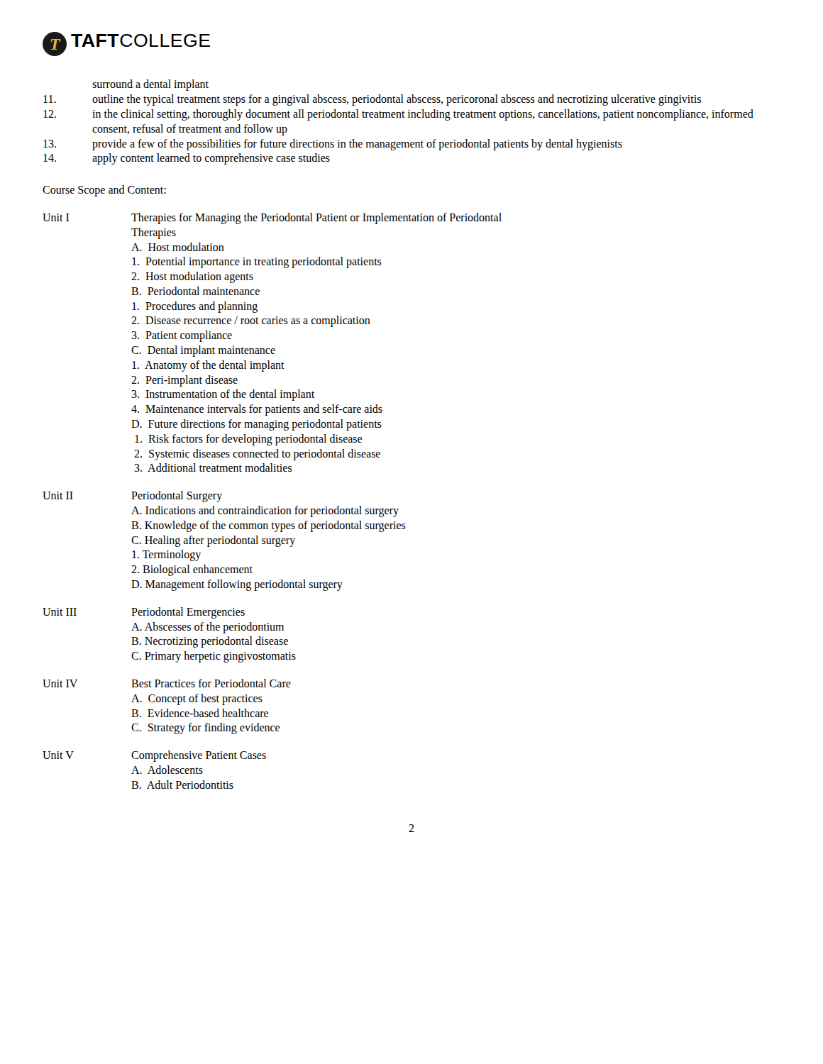TTAFT COLLEGE
surround a dental implant
11. outline the typical treatment steps for a gingival abscess, periodontal abscess, pericoronal abscess and necrotizing ulcerative gingivitis
12. in the clinical setting, thoroughly document all periodontal treatment including treatment options, cancellations, patient noncompliance, informed consent, refusal of treatment and follow up
13. provide a few of the possibilities for future directions in the management of periodontal patients by dental hygienists
14. apply content learned to comprehensive case studies
Course Scope and Content:
Unit I
Therapies for Managing the Periodontal Patient or Implementation of Periodontal
Therapies
A. Host modulation
1. Potential importance in treating periodontal patients
2. Host modulation agents
B. Periodontal maintenance
1. Procedures and planning
2. Disease recurrence / root caries as a complication
3. Patient compliance
C. Dental implant maintenance
1. Anatomy of the dental implant
2. Peri-implant disease
3. Instrumentation of the dental implant
4. Maintenance intervals for patients and self-care aids
D. Future directions for managing periodontal patients
1. Risk factors for developing periodontal disease
2. Systemic diseases connected to periodontal disease
3. Additional treatment modalities
Unit II
Periodontal Surgery
A. Indications and contraindication for periodontal surgery
B. Knowledge of the common types of periodontal surgeries
C. Healing after periodontal surgery
1. Terminology
2. Biological enhancement
D. Management following periodontal surgery
Unit III
Periodontal Emergencies
A. Abscesses of the periodontium
B. Necrotizing periodontal disease
C. Primary herpetic gingivostomatis
Unit IV
Best Practices for Periodontal Care
A. Concept of best practices
B. Evidence-based healthcare
C. Strategy for finding evidence
Unit V
Comprehensive Patient Cases
A. Adolescents
B. Adult Periodontitis
2